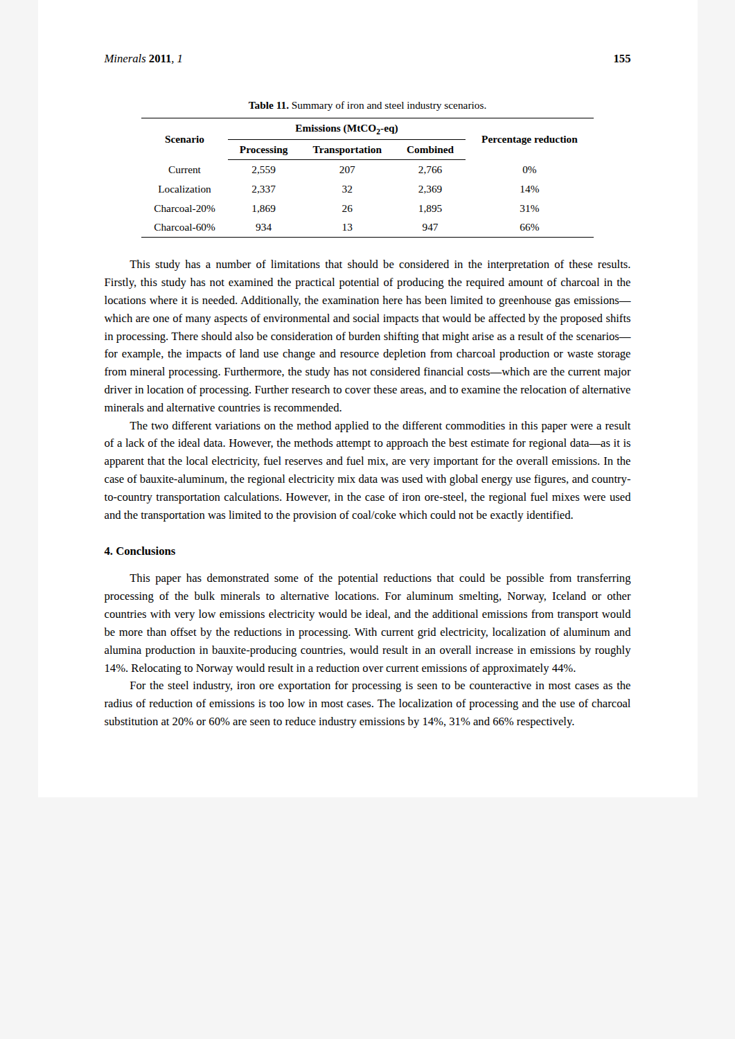Minerals 2011, 1
155
Table 11. Summary of iron and steel industry scenarios.
| Scenario | Emissions (MtCO 2 -eq) | Percentage reduction |
| --- | --- | --- |
| Processing | Transportation | Combined |
| Current | 2,559 | 207 | 2,766 | 0% |
| Localization | 2,337 | 32 | 2,369 | 14% |
| Charcoal-20% | 1,869 | 26 | 1,895 | 31% |
| Charcoal-60% | 934 | 13 | 947 | 66% |
This study has a number of limitations that should be considered in the interpretation of these results. Firstly, this study has not examined the practical potential of producing the required amount of charcoal in the locations where it is needed. Additionally, the examination here has been limited to greenhouse gas emissions—which are one of many aspects of environmental and social impacts that would be affected by the proposed shifts in processing. There should also be consideration of burden shifting that might arise as a result of the scenarios—for example, the impacts of land use change and resource depletion from charcoal production or waste storage from mineral processing. Furthermore, the study has not considered financial costs—which are the current major driver in location of processing. Further research to cover these areas, and to examine the relocation of alternative minerals and alternative countries is recommended.
The two different variations on the method applied to the different commodities in this paper were a result of a lack of the ideal data. However, the methods attempt to approach the best estimate for regional data—as it is apparent that the local electricity, fuel reserves and fuel mix, are very important for the overall emissions. In the case of bauxite-aluminum, the regional electricity mix data was used with global energy use figures, and country-to-country transportation calculations. However, in the case of iron ore-steel, the regional fuel mixes were used and the transportation was limited to the provision of coal/coke which could not be exactly identified.
4. Conclusions
This paper has demonstrated some of the potential reductions that could be possible from transferring processing of the bulk minerals to alternative locations. For aluminum smelting, Norway, Iceland or other countries with very low emissions electricity would be ideal, and the additional emissions from transport would be more than offset by the reductions in processing. With current grid electricity, localization of aluminum and alumina production in bauxite-producing countries, would result in an overall increase in emissions by roughly 14%. Relocating to Norway would result in a reduction over current emissions of approximately 44%.
For the steel industry, iron ore exportation for processing is seen to be counteractive in most cases as the radius of reduction of emissions is too low in most cases. The localization of processing and the use of charcoal substitution at 20% or 60% are seen to reduce industry emissions by 14%, 31% and 66% respectively.